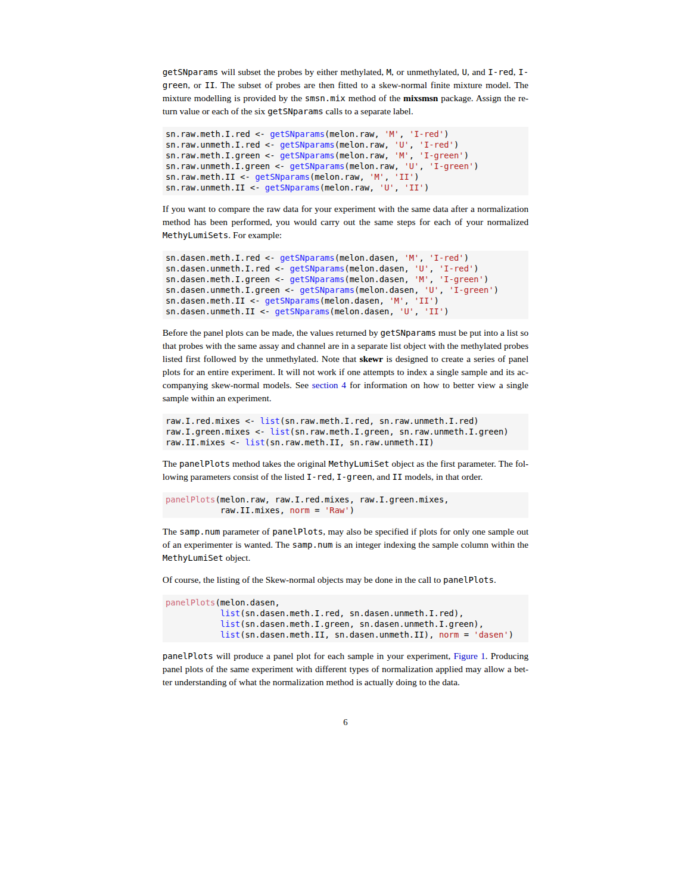getSNparams will subset the probes by either methylated, M, or unmethylated, U, and I-red, I-green, or II. The subset of probes are then fitted to a skew-normal finite mixture model. The mixture modelling is provided by the smsn.mix method of the mixsmsn package. Assign the return value or each of the six getSNparams calls to a separate label.
sn.raw.meth.I.red <- getSNparams(melon.raw, 'M', 'I-red')
sn.raw.unmeth.I.red <- getSNparams(melon.raw, 'U', 'I-red')
sn.raw.meth.I.green <- getSNparams(melon.raw, 'M', 'I-green')
sn.raw.unmeth.I.green <- getSNparams(melon.raw, 'U', 'I-green')
sn.raw.meth.II <- getSNparams(melon.raw, 'M', 'II')
sn.raw.unmeth.II <- getSNparams(melon.raw, 'U', 'II')
If you want to compare the raw data for your experiment with the same data after a normalization method has been performed, you would carry out the same steps for each of your normalized MethyLumiSets. For example:
sn.dasen.meth.I.red <- getSNparams(melon.dasen, 'M', 'I-red')
sn.dasen.unmeth.I.red <- getSNparams(melon.dasen, 'U', 'I-red')
sn.dasen.meth.I.green <- getSNparams(melon.dasen, 'M', 'I-green')
sn.dasen.unmeth.I.green <- getSNparams(melon.dasen, 'U', 'I-green')
sn.dasen.meth.II <- getSNparams(melon.dasen, 'M', 'II')
sn.dasen.unmeth.II <- getSNparams(melon.dasen, 'U', 'II')
Before the panel plots can be made, the values returned by getSNparams must be put into a list so that probes with the same assay and channel are in a separate list object with the methylated probes listed first followed by the unmethylated. Note that skewr is designed to create a series of panel plots for an entire experiment. It will not work if one attempts to index a single sample and its accompanying skew-normal models. See section 4 for information on how to better view a single sample within an experiment.
raw.I.red.mixes <- list(sn.raw.meth.I.red, sn.raw.unmeth.I.red)
raw.I.green.mixes <- list(sn.raw.meth.I.green, sn.raw.unmeth.I.green)
raw.II.mixes <- list(sn.raw.meth.II, sn.raw.unmeth.II)
The panelPlots method takes the original MethyLumiSet object as the first parameter. The following parameters consist of the listed I-red, I-green, and II models, in that order.
panelPlots(melon.raw, raw.I.red.mixes, raw.I.green.mixes,
           raw.II.mixes, norm = 'Raw')
The samp.num parameter of panelPlots, may also be specified if plots for only one sample out of an experimenter is wanted. The samp.num is an integer indexing the sample column within the MethyLumiSet object.
Of course, the listing of the Skew-normal objects may be done in the call to panelPlots.
panelPlots(melon.dasen,
           list(sn.dasen.meth.I.red, sn.dasen.unmeth.I.red),
           list(sn.dasen.meth.I.green, sn.dasen.unmeth.I.green),
           list(sn.dasen.meth.II, sn.dasen.unmeth.II), norm = 'dasen')
panelPlots will produce a panel plot for each sample in your experiment, Figure 1. Producing panel plots of the same experiment with different types of normalization applied may allow a better understanding of what the normalization method is actually doing to the data.
6